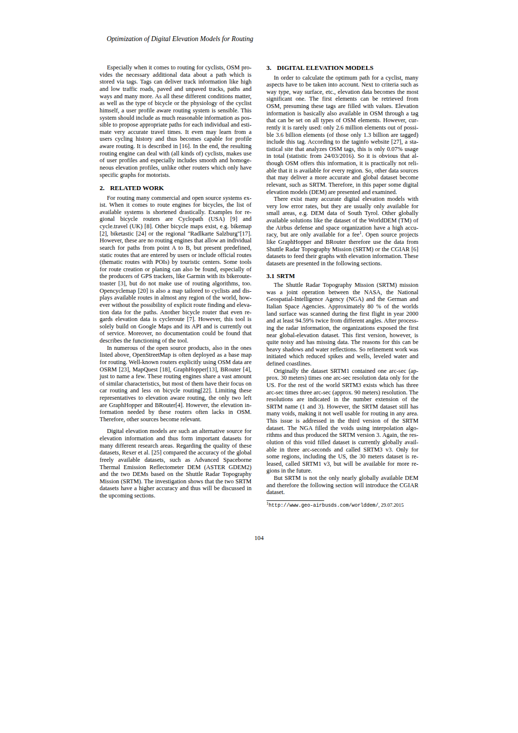Optimization of Digital Elevation Models for Routing
Especially when it comes to routing for cyclists, OSM provides the necessary additional data about a path which is stored via tags. Tags can deliver track information like high and low traffic roads, paved and unpaved tracks, paths and ways and many more. As all these different conditions matter, as well as the type of bicycle or the physiology of the cyclist himself, a user profile aware routing system is sensible. This system should include as much reasonable information as possible to propose appropriate paths for each individual and estimate very accurate travel times. It even may learn from a users cycling history and thus becomes capable for profile aware routing. It is described in [16]. In the end, the resulting routing engine can deal with (all kinds of) cyclists, makes use of user profiles and especially includes smooth and homogeneous elevation profiles, unlike other routers which only have specific graphs for motorists.
2. RELATED WORK
For routing many commercial and open source systems exist. When it comes to route engines for bicycles, the list of available systems is shortened drastically. Examples for regional bicycle routers are Cyclopath (USA) [9] and cycle.travel (UK) [8]. Other bicycle maps exist, e.g. bikemap [2], biketastic [24] or the regional "Radlkarte Salzburg"[17]. However, these are no routing engines that allow an individual search for paths from point A to B, but present predefined, static routes that are entered by users or include official routes (thematic routes with POIs) by touristic centers. Some tools for route creation or planing can also be found, especially of the producers of GPS trackers, like Garmin with its bikeroutetoaster [3], but do not make use of routing algorithms, too. Opencyclemap [20] is also a map tailored to cyclists and displays available routes in almost any region of the world, however without the possibility of explicit route finding and elevation data for the paths. Another bicycle router that even regards elevation data is cycleroute [7]. However, this tool is solely build on Google Maps and its API and is currently out of service. Moreover, no documentation could be found that describes the functioning of the tool.
In numerous of the open source products, also in the ones listed above, OpenStreetMap is often deployed as a base map for routing. Well-known routers explicitly using OSM data are OSRM [23], MapQuest [18], GraphHopper[13], BRouter [4], just to name a few. These routing engines share a vast amount of similar characteristics, but most of them have their focus on car routing and less on bicycle routing[22]. Limiting these representatives to elevation aware routing, the only two left are GraphHopper and BRouter[4]. However, the elevation information needed by these routers often lacks in OSM. Therefore, other sources become relevant.
Digital elevation models are such an alternative source for elevation information and thus form important datasets for many different research areas. Regarding the quality of these datasets, Rexer et al. [25] compared the accuracy of the global freely available datasets, such as Advanced Spaceborne Thermal Emission Reflectometer DEM (ASTER GDEM2) and the two DEMs based on the Shuttle Radar Topography Mission (SRTM). The investigation shows that the two SRTM datasets have a higher accuracy and thus will be discussed in the upcoming sections.
3. DIGITAL ELEVATION MODELS
In order to calculate the optimum path for a cyclist, many aspects have to be taken into account. Next to criteria such as way type, way surface, etc., elevation data becomes the most significant one. The first elements can be retrieved from OSM, presuming these tags are filled with values. Elevation information is basically also available in OSM through a tag that can be set on all types of OSM elements. However, currently it is rarely used: only 2.6 million elements out of possible 3.6 billion elements (of those only 1.3 billion are tagged) include this tag. According to the taginfo website [27], a statistical site that analyzes OSM tags, this is only 0.07% usage in total (statistic from 24/03/2016). So it is obvious that although OSM offers this information, it is practically not reliable that it is available for every region. So, other data sources that may deliver a more accurate and global dataset become relevant, such as SRTM. Therefore, in this paper some digital elevation models (DEM) are presented and examined.
There exist many accurate digital elevation models with very low error rates, but they are usually only available for small areas, e.g. DEM data of South Tyrol. Other globally available solutions like the dataset of the WorldDEM (TM) of the Airbus defense and space organization have a high accuracy, but are only available for a fee1. Open source projects like GraphHopper and BRouter therefore use the data from Shuttle Radar Topography Mission (SRTM) or the CGIAR [6] datasets to feed their graphs with elevation information. These datasets are presented in the following sections.
3.1 SRTM
The Shuttle Radar Topography Mission (SRTM) mission was a joint operation between the NASA, the National Geospatial-Intelligence Agency (NGA) and the German and Italian Space Agencies. Approximately 80 % of the worlds land surface was scanned during the first flight in year 2000 and at least 94.59% twice from different angles. After processing the radar information, the organizations exposed the first near global-elevation dataset. This first version, however, is quite noisy and has missing data. The reasons for this can be heavy shadows and water reflections. So refinement work was initiated which reduced spikes and wells, leveled water and defined coastlines.
Originally the dataset SRTM1 contained one arc-sec (approx. 30 meters) times one arc-sec resolution data only for the US. For the rest of the world SRTM3 exists which has three arc-sec times three arc-sec (approx. 90 meters) resolution. The resolutions are indicated in the number extension of the SRTM name (1 and 3). However, the SRTM dataset still has many voids, making it not well usable for routing in any area. This issue is addressed in the third version of the SRTM dataset. The NGA filled the voids using interpolation algorithms and thus produced the SRTM version 3. Again, the resolution of this void filled dataset is currently globally available in three arc-seconds and called SRTM3 v3. Only for some regions, including the US, the 30 meters dataset is released, called SRTM1 v3, but will be available for more regions in the future.
But SRTM is not the only nearly globally available DEM and therefore the following section will introduce the CGIAR dataset.
1http://www.geo-airbusds.com/worlddem/, 29.07.2015
104